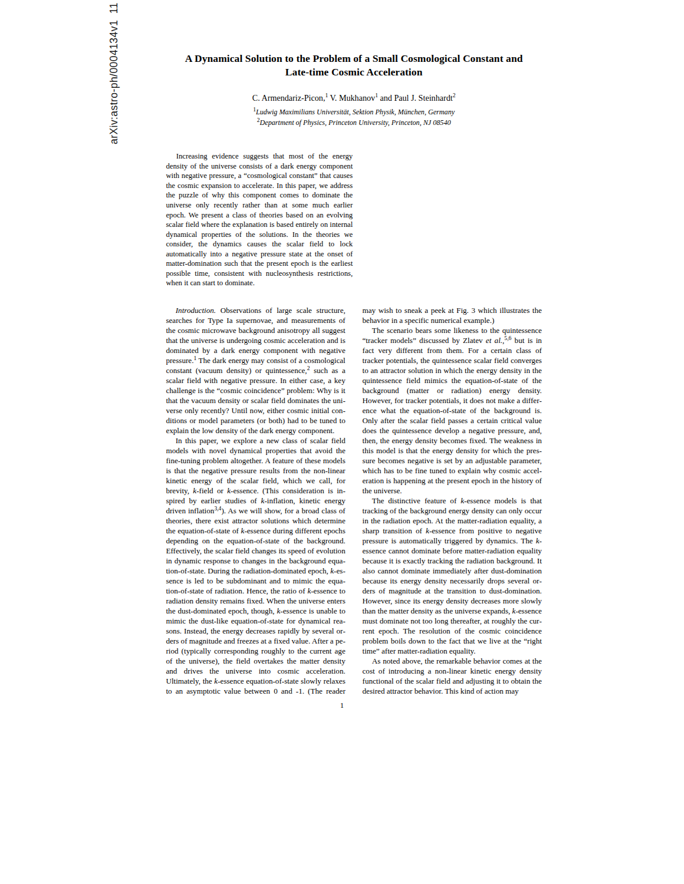arXiv:astro-ph/0004134v1 11 Apr 2000
A Dynamical Solution to the Problem of a Small Cosmological Constant and
Late-time Cosmic Acceleration
C. Armendariz-Picon,1 V. Mukhanov1 and Paul J. Steinhardt2
1Ludwig Maximilians Universität, Sektion Physik, München, Germany
2Department of Physics, Princeton University, Princeton, NJ 08540
Increasing evidence suggests that most of the energy density of the universe consists of a dark energy component with negative pressure, a “cosmological constant” that causes the cosmic expansion to accelerate. In this paper, we address the puzzle of why this component comes to dominate the universe only recently rather than at some much earlier epoch. We present a class of theories based on an evolving scalar field where the explanation is based entirely on internal dynamical properties of the solutions. In the theories we consider, the dynamics causes the scalar field to lock automatically into a negative pressure state at the onset of matter-domination such that the present epoch is the earliest possible time, consistent with nucleosynthesis restrictions, when it can start to dominate.
Introduction. Observations of large scale structure, searches for Type Ia supernovae, and measurements of the cosmic microwave background anisotropy all suggest that the universe is undergoing cosmic acceleration and is dominated by a dark energy component with negative pressure.1 The dark energy may consist of a cosmological constant (vacuum density) or quintessence,2 such as a scalar field with negative pressure. In either case, a key challenge is the “cosmic coincidence” problem: Why is it that the vacuum density or scalar field dominates the universe only recently? Until now, either cosmic initial conditions or model parameters (or both) had to be tuned to explain the low density of the dark energy component.
In this paper, we explore a new class of scalar field models with novel dynamical properties that avoid the fine-tuning problem altogether. A feature of these models is that the negative pressure results from the non-linear kinetic energy of the scalar field, which we call, for brevity, k-field or k-essence. (This consideration is inspired by earlier studies of k-inflation, kinetic energy driven inflation3,4). As we will show, for a broad class of theories, there exist attractor solutions which determine the equation-of-state of k-essence during different epochs depending on the equation-of-state of the background. Effectively, the scalar field changes its speed of evolution in dynamic response to changes in the background equation-of-state. During the radiation-dominated epoch, k-essence is led to be subdominant and to mimic the equation-of-state of radiation. Hence, the ratio of k-essence to radiation density remains fixed. When the universe enters the dust-dominated epoch, though, k-essence is unable to mimic the dust-like equation-of-state for dynamical reasons. Instead, the energy decreases rapidly by several orders of magnitude and freezes at a fixed value. After a period (typically corresponding roughly to the current age of the universe), the field overtakes the matter density and drives the universe into cosmic acceleration. Ultimately, the k-essence equation-of-state slowly relaxes to an asymptotic value between 0 and -1. (The reader may wish to sneak a peek at Fig. 3 which illustrates the behavior in a specific numerical example.)
The scenario bears some likeness to the quintessence “tracker models” discussed by Zlatev et al.,5,6 but is in fact very different from them. For a certain class of tracker potentials, the quintessence scalar field converges to an attractor solution in which the energy density in the quintessence field mimics the equation-of-state of the background (matter or radiation) energy density. However, for tracker potentials, it does not make a difference what the equation-of-state of the background is. Only after the scalar field passes a certain critical value does the quintessence develop a negative pressure, and, then, the energy density becomes fixed. The weakness in this model is that the energy density for which the pressure becomes negative is set by an adjustable parameter, which has to be fine tuned to explain why cosmic acceleration is happening at the present epoch in the history of the universe.
The distinctive feature of k-essence models is that tracking of the background energy density can only occur in the radiation epoch. At the matter-radiation equality, a sharp transition of k-essence from positive to negative pressure is automatically triggered by dynamics. The k-essence cannot dominate before matter-radiation equality because it is exactly tracking the radiation background. It also cannot dominate immediately after dust-domination because its energy density necessarily drops several orders of magnitude at the transition to dust-domination. However, since its energy density decreases more slowly than the matter density as the universe expands, k-essence must dominate not too long thereafter, at roughly the current epoch. The resolution of the cosmic coincidence problem boils down to the fact that we live at the “right time” after matter-radiation equality.
As noted above, the remarkable behavior comes at the cost of introducing a non-linear kinetic energy density functional of the scalar field and adjusting it to obtain the desired attractor behavior. This kind of action may
1